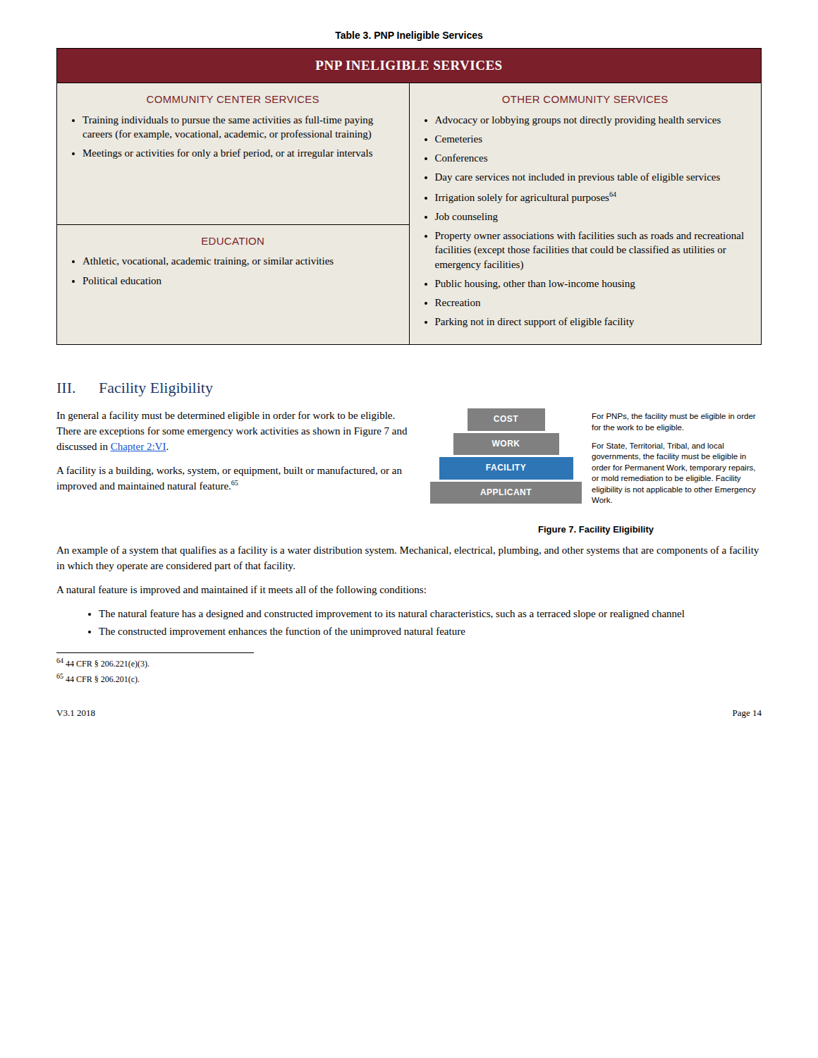Table 3. PNP Ineligible Services
| PNP INELIGIBLE SERVICES |
| --- |
| COMMUNITY CENTER SERVICES Training individuals to pursue the same activities as full-time paying careers (for example, vocational, academic, or professional training) Meetings or activities for only a brief period, or at irregular intervals | OTHER COMMUNITY SERVICES Advocacy or lobbying groups not directly providing health services Cemeteries Conferences Day care services not included in previous table of eligible services Irrigation solely for agricultural purposes 64 Job counseling Property owner associations with facilities such as roads and recreational facilities (except those facilities that could be classified as utilities or emergency facilities) Public housing, other than low-income housing Recreation Parking not in direct support of eligible facility |
| EDUCATION Athletic, vocational, academic training, or similar activities Political education |
III. Facility Eligibility
COST
WORK
FACILITY
APPLICANT
For PNPs, the facility must be eligible in order for the work to be eligible.
For State, Territorial, Tribal, and local governments, the facility must be eligible in order for Permanent Work, temporary repairs, or mold remediation to be eligible. Facility eligibility is not applicable to other Emergency Work.
Figure 7. Facility Eligibility
In general a facility must be determined eligible in order for work to be eligible. There are exceptions for some emergency work activities as shown in Figure 7 and discussed in Chapter 2:VI.
A facility is a building, works, system, or equipment, built or manufactured, or an improved and maintained natural feature.65
An example of a system that qualifies as a facility is a water distribution system. Mechanical, electrical, plumbing, and other systems that are components of a facility in which they operate are considered part of that facility.
A natural feature is improved and maintained if it meets all of the following conditions:
The natural feature has a designed and constructed improvement to its natural characteristics, such as a terraced slope or realigned channel
The constructed improvement enhances the function of the unimproved natural feature
64 44 CFR § 206.221(e)(3).
65 44 CFR § 206.201(c).
V3.1 2018 Page 14